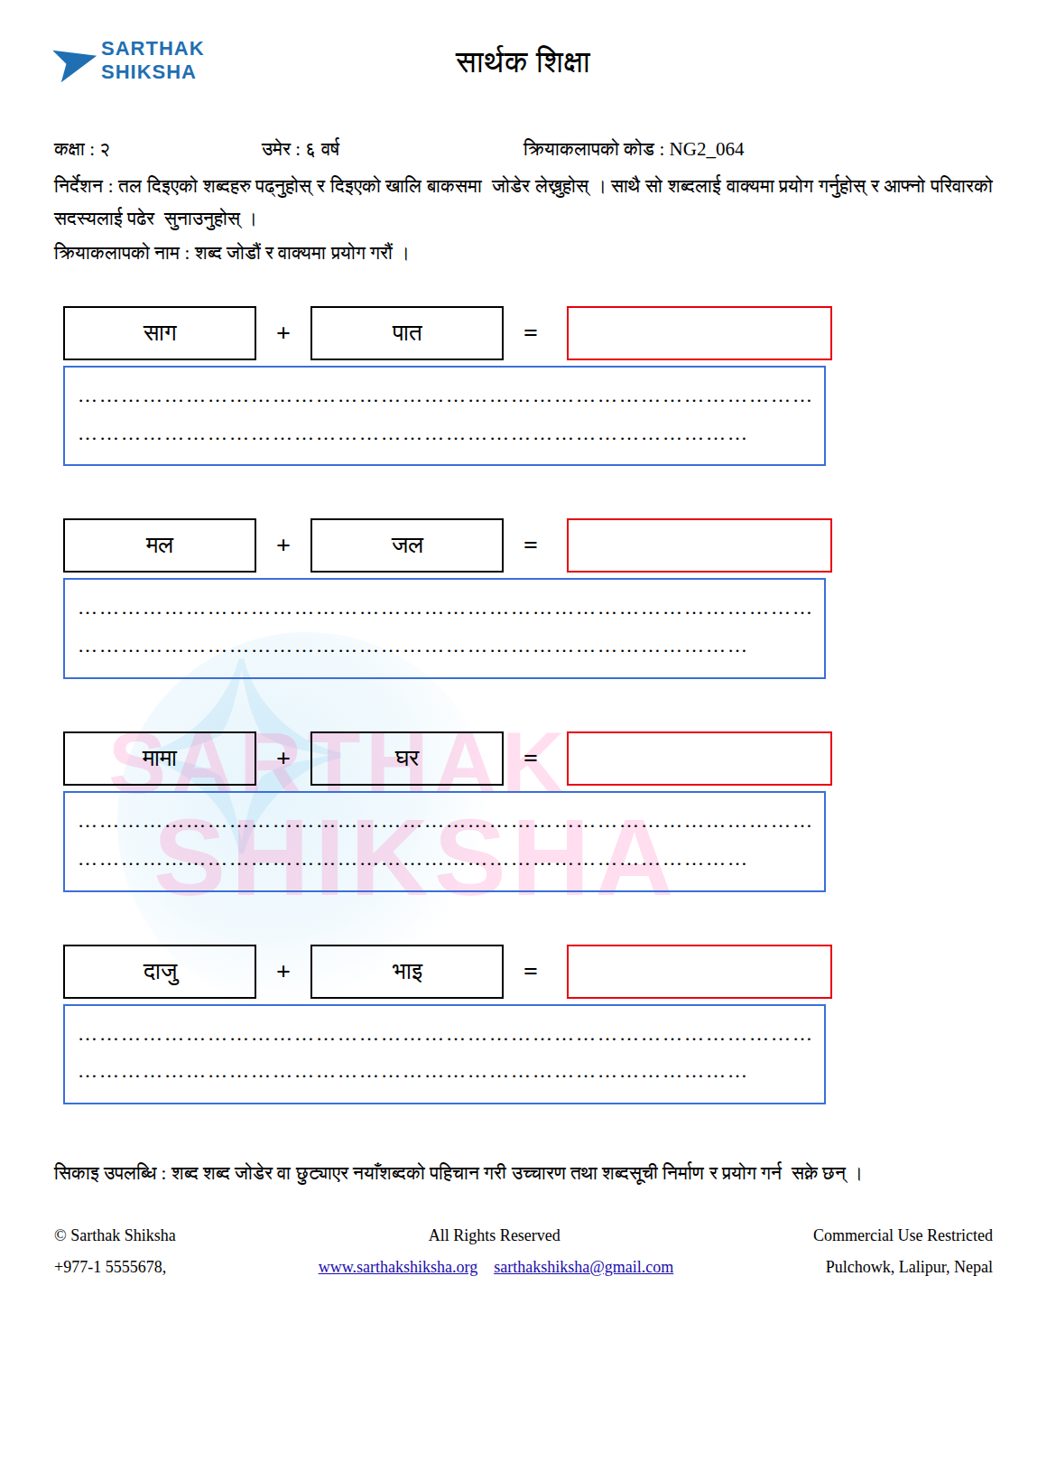✧
SARTHAK
SHIKSHA
➤ SARTHAKSHIKSHA
सार्थक शिक्षा
कक्षा : २
उमेर : ६ वर्ष
क्रियाकलापको कोड : NG2_064
निर्देशन : तल दिइएको शब्दहरु पढ्नुहोस् र दिइएको खालि बाकसमा जोडेर लेख्नुहोस् । साथै सो शब्दलाई वाक्यमा प्रयोग गर्नुहोस् र आफ्नो परिवारको सदस्यलाई पढेर सुनाउनुहोस् ।
क्रियाकलापको नाम : शब्द जोडौं र वाक्यमा प्रयोग गरौं ।
साग
+
पात
=
…………………………………………………………………………………………
…………………………………………………………………………………
मल
+
जल
=
…………………………………………………………………………………………
…………………………………………………………………………………
मामा
+
घर
=
…………………………………………………………………………………………
…………………………………………………………………………………
दाजु
+
भाइ
=
…………………………………………………………………………………………
…………………………………………………………………………………
सिकाइ उपलब्धि : शब्द शब्द जोडेर वा छुट्याएर नयाँशब्दको पहिचान गरी उच्चारण तथा शब्दसूची निर्माण र प्रयोग गर्न सक्ने छन् ।
© Sarthak Shiksha
All Rights Reserved
Commercial Use Restricted
+977-1 5555678,
www.sarthakshiksha.org sarthakshiksha@gmail.com
Pulchowk, Lalipur, Nepal